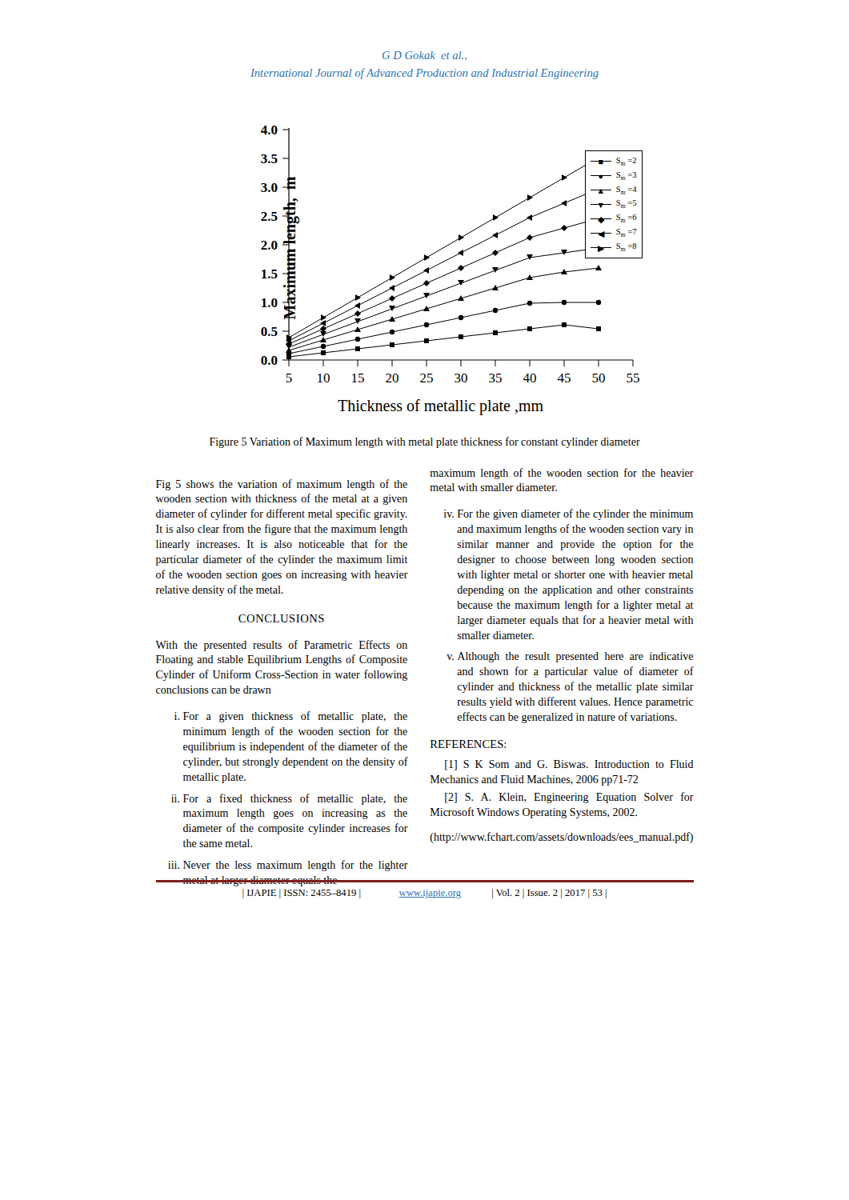G D Gokak et al.,
International Journal of Advanced Production and Industrial Engineering
Maximum length, m
0.0 0.5 1.0 1.5 2.0 2.5 3.0 3.5 4.0 5 10 15 20 25 30 35 40 45 50 55
■Sm =2
●Sm =3
▲Sm =4
▼Sm =5
◆Sm =6
◀Sm =7
▶Sm =8
Thickness of metallic plate ,mm
Figure 5 Variation of Maximum length with metal plate thickness for constant cylinder diameter
Fig 5 shows the variation of maximum length of the wooden section with thickness of the metal at a given diameter of cylinder for different metal specific gravity. It is also clear from the figure that the maximum length linearly increases. It is also noticeable that for the particular diameter of the cylinder the maximum limit of the wooden section goes on increasing with heavier relative density of the metal.
CONCLUSIONS
With the presented results of Parametric Effects on Floating and stable Equilibrium Lengths of Composite Cylinder of Uniform Cross-Section in water following conclusions can be drawn
For a given thickness of metallic plate, the minimum length of the wooden section for the equilibrium is independent of the diameter of the cylinder, but strongly dependent on the density of metallic plate.
For a fixed thickness of metallic plate, the maximum length goes on increasing as the diameter of the composite cylinder increases for the same metal.
Never the less maximum length for the lighter metal at larger diameter equals the
maximum length of the wooden section for the heavier metal with smaller diameter.
For the given diameter of the cylinder the minimum and maximum lengths of the wooden section vary in similar manner and provide the option for the designer to choose between long wooden section with lighter metal or shorter one with heavier metal depending on the application and other constraints because the maximum length for a lighter metal at larger diameter equals that for a heavier metal with smaller diameter.
Although the result presented here are indicative and shown for a particular value of diameter of cylinder and thickness of the metallic plate similar results yield with different values. Hence parametric effects can be generalized in nature of variations.
REFERENCES:
[1] S K Som and G. Biswas. Introduction to Fluid Mechanics and Fluid Machines, 2006 pp71-72
[2] S. A. Klein, Engineering Equation Solver for Microsoft Windows Operating Systems, 2002.
(http://www.fchart.com/assets/downloads/ees_manual.pdf)
| IJAPIE | ISSN: 2455–8419 | www.ijapie.org | Vol. 2 | Issue. 2 | 2017 | 53 |